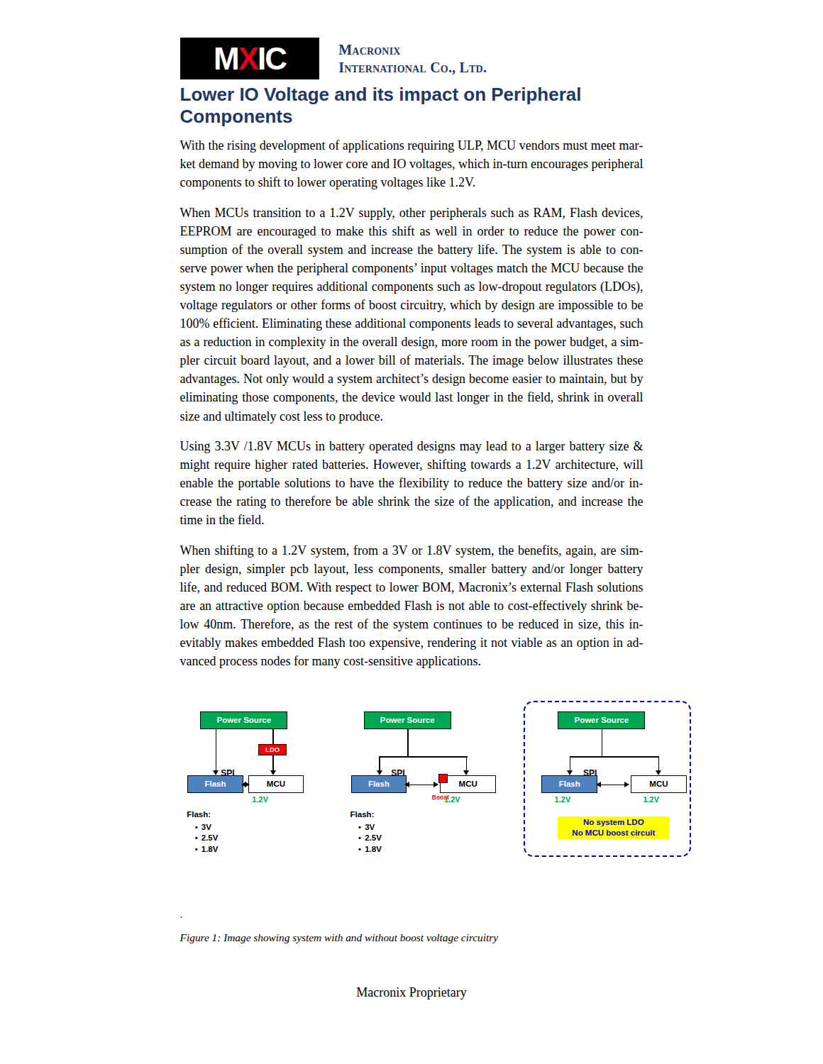MXIC
Macronix International Co., Ltd.
Lower IO Voltage and its impact on Peripheral Components
With the rising development of applications requiring ULP, MCU vendors must meet market demand by moving to lower core and IO voltages, which in-turn encourages peripheral components to shift to lower operating voltages like 1.2V.
When MCUs transition to a 1.2V supply, other peripherals such as RAM, Flash devices, EEPROM are encouraged to make this shift as well in order to reduce the power consumption of the overall system and increase the battery life. The system is able to conserve power when the peripheral components’ input voltages match the MCU because the system no longer requires additional components such as low-dropout regulators (LDOs), voltage regulators or other forms of boost circuitry, which by design are impossible to be 100% efficient. Eliminating these additional components leads to several advantages, such as a reduction in complexity in the overall design, more room in the power budget, a simpler circuit board layout, and a lower bill of materials. The image below illustrates these advantages. Not only would a system architect’s design become easier to maintain, but by eliminating those components, the device would last longer in the field, shrink in overall size and ultimately cost less to produce.
Using 3.3V /1.8V MCUs in battery operated designs may lead to a larger battery size & might require higher rated batteries. However, shifting towards a 1.2V architecture, will enable the portable solutions to have the flexibility to reduce the battery size and/or increase the rating to therefore be able shrink the size of the application, and increase the time in the field.
When shifting to a 1.2V system, from a 3V or 1.8V system, the benefits, again, are simpler design, simpler pcb layout, less components, smaller battery and/or longer battery life, and reduced BOM. With respect to lower BOM, Macronix’s external Flash solutions are an attractive option because embedded Flash is not able to cost-effectively shrink below 40nm. Therefore, as the rest of the system continues to be reduced in size, this inevitably makes embedded Flash too expensive, rendering it not viable as an option in advanced process nodes for many cost-sensitive applications.
Power Source
LDO
Flash
MCU
SPI
1.2V
Flash:
3V
2.5V
1.8V
Power Source
Flash
MCU
Boost
SPI
1.2V
Flash:
3V
2.5V
1.8V
Power Source
Flash
MCU
SPI
1.2V
1.2V
No system LDO
No MCU boost circuit
.
Figure 1: Image showing system with and without boost voltage circuitry
Macronix Proprietary